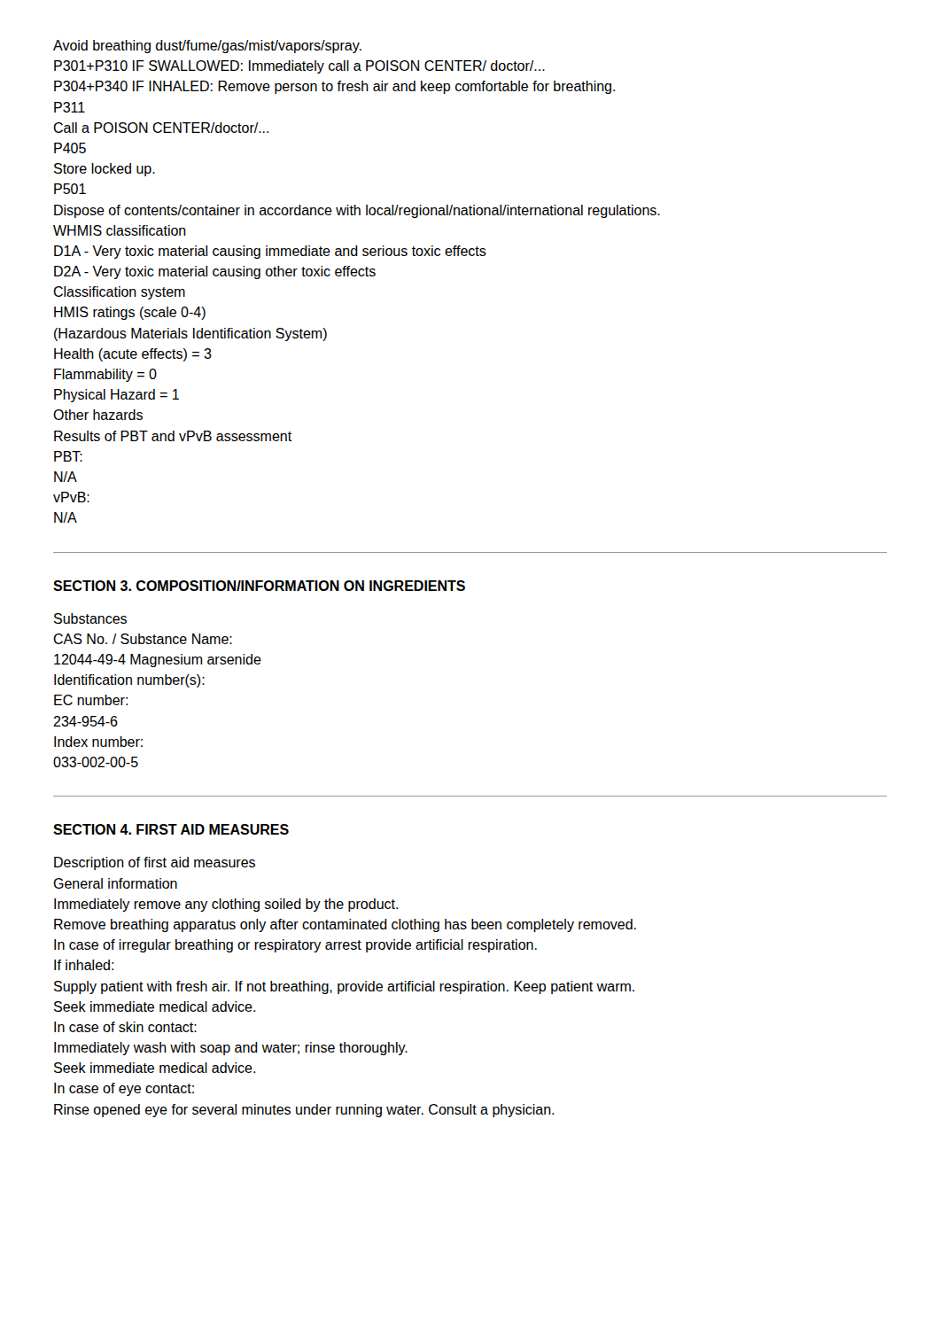Avoid breathing dust/fume/gas/mist/vapors/spray.
P301+P310 IF SWALLOWED: Immediately call a POISON CENTER/ doctor/...
P304+P340 IF INHALED: Remove person to fresh air and keep comfortable for breathing.
P311
Call a POISON CENTER/doctor/...
P405
Store locked up.
P501
Dispose of contents/container in accordance with local/regional/national/international regulations.
WHMIS classification
D1A - Very toxic material causing immediate and serious toxic effects
D2A - Very toxic material causing other toxic effects
Classification system
HMIS ratings (scale 0-4)
(Hazardous Materials Identification System)
Health (acute effects) = 3
Flammability = 0
Physical Hazard = 1
Other hazards
Results of PBT and vPvB assessment
PBT:
N/A
vPvB:
N/A
SECTION 3. COMPOSITION/INFORMATION ON INGREDIENTS
Substances
CAS No. / Substance Name:
12044-49-4 Magnesium arsenide
Identification number(s):
EC number:
234-954-6
Index number:
033-002-00-5
SECTION 4. FIRST AID MEASURES
Description of first aid measures
General information
Immediately remove any clothing soiled by the product.
Remove breathing apparatus only after contaminated clothing has been completely removed.
In case of irregular breathing or respiratory arrest provide artificial respiration.
If inhaled:
Supply patient with fresh air. If not breathing, provide artificial respiration. Keep patient warm.
Seek immediate medical advice.
In case of skin contact:
Immediately wash with soap and water; rinse thoroughly.
Seek immediate medical advice.
In case of eye contact:
Rinse opened eye for several minutes under running water. Consult a physician.